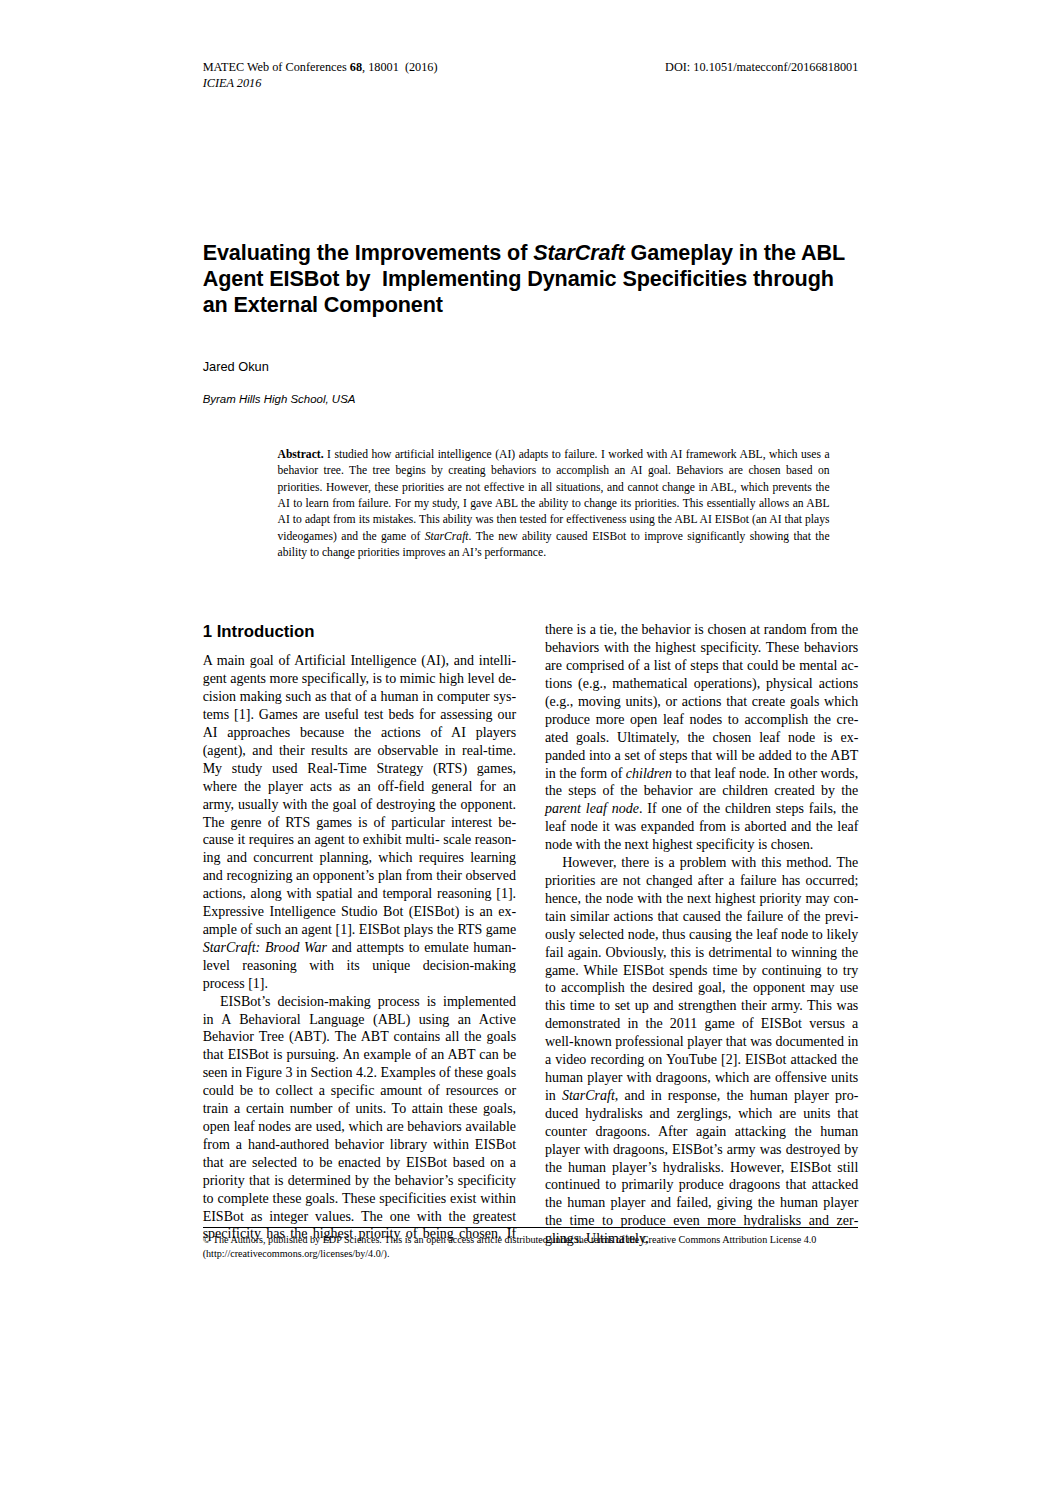MATEC Web of Conferences 68, 18001 (2016)
ICIEA 2016
DOI: 10.1051/matecconf/20166818001
Evaluating the Improvements of StarCraft Gameplay in the ABL Agent EISBot by Implementing Dynamic Specificities through an External Component
Jared Okun
Byram Hills High School, USA
Abstract. I studied how artificial intelligence (AI) adapts to failure. I worked with AI framework ABL, which uses a behavior tree. The tree begins by creating behaviors to accomplish an AI goal. Behaviors are chosen based on priorities. However, these priorities are not effective in all situations, and cannot change in ABL, which prevents the AI to learn from failure. For my study, I gave ABL the ability to change its priorities. This essentially allows an ABL AI to adapt from its mistakes. This ability was then tested for effectiveness using the ABL AI EISBot (an AI that plays videogames) and the game of StarCraft. The new ability caused EISBot to improve significantly showing that the ability to change priorities improves an AI’s performance.
1 Introduction
A main goal of Artificial Intelligence (AI), and intelligent agents more specifically, is to mimic high level decision making such as that of a human in computer systems [1]. Games are useful test beds for assessing our AI approaches because the actions of AI players (agent), and their results are observable in real-time. My study used Real-Time Strategy (RTS) games, where the player acts as an off-field general for an army, usually with the goal of destroying the opponent. The genre of RTS games is of particular interest because it requires an agent to exhibit multi- scale reasoning and concurrent planning, which requires learning and recognizing an opponent’s plan from their observed actions, along with spatial and temporal reasoning [1]. Expressive Intelligence Studio Bot (EISBot) is an example of such an agent [1]. EISBot plays the RTS game StarCraft: Brood War and attempts to emulate human-level reasoning with its unique decision-making process [1].
EISBot’s decision-making process is implemented in A Behavioral Language (ABL) using an Active Behavior Tree (ABT). The ABT contains all the goals that EISBot is pursuing. An example of an ABT can be seen in Figure 3 in Section 4.2. Examples of these goals could be to collect a specific amount of resources or train a certain number of units. To attain these goals, open leaf nodes are used, which are behaviors available from a hand-authored behavior library within EISBot that are selected to be enacted by EISBot based on a priority that is determined by the behavior’s specificity to complete these goals. These specificities exist within EISBot as integer values. The one with the greatest specificity has the highest priority of being chosen. If there is a tie, the behavior is chosen at random from the behaviors with the highest specificity. These behaviors are comprised of a list of steps that could be mental actions (e.g., mathematical operations), physical actions (e.g., moving units), or actions that create goals which produce more open leaf nodes to accomplish the created goals. Ultimately, the chosen leaf node is expanded into a set of steps that will be added to the ABT in the form of children to that leaf node. In other words, the steps of the behavior are children created by the parent leaf node. If one of the children steps fails, the leaf node it was expanded from is aborted and the leaf node with the next highest specificity is chosen.
However, there is a problem with this method. The priorities are not changed after a failure has occurred; hence, the node with the next highest priority may contain similar actions that caused the failure of the previously selected node, thus causing the leaf node to likely fail again. Obviously, this is detrimental to winning the game. While EISBot spends time by continuing to try to accomplish the desired goal, the opponent may use this time to set up and strengthen their army. This was demonstrated in the 2011 game of EISBot versus a well-known professional player that was documented in a video recording on YouTube [2]. EISBot attacked the human player with dragoons, which are offensive units in StarCraft, and in response, the human player produced hydralisks and zerglings, which are units that counter dragoons. After again attacking the human player with dragoons, EISBot’s army was destroyed by the human player’s hydralisks. However, EISBot still continued to primarily produce dragoons that attacked the human player and failed, giving the human player the time to produce even more hydralisks and zerglings. Ultimately,
© The Authors, published by EDP Sciences. This is an open access article distributed under the terms of the Creative Commons Attribution License 4.0 (http://creativecommons.org/licenses/by/4.0/).